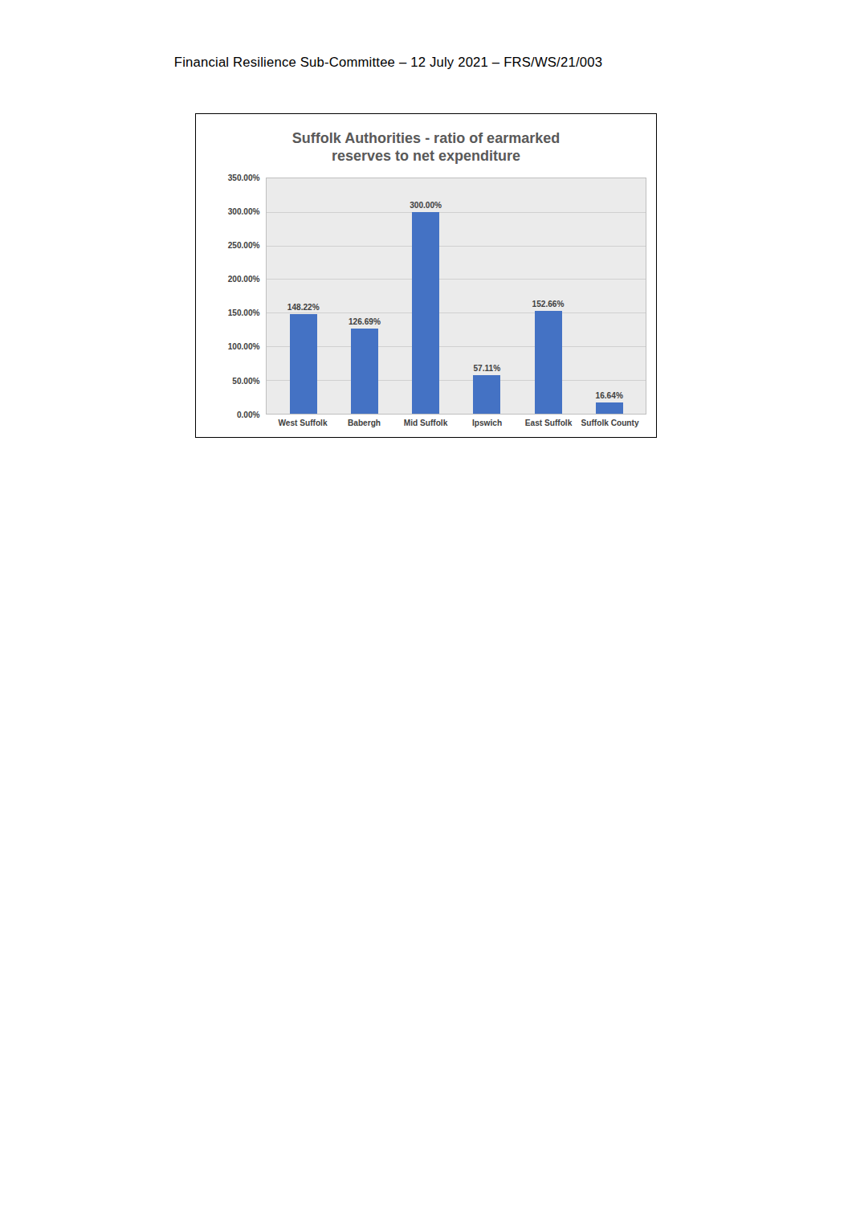Financial Resilience Sub-Committee – 12 July 2021 – FRS/WS/21/003
Suffolk Authorities - ratio of earmarked
reserves to net expenditure
350.00%
300.00%
250.00%
200.00%
150.00%
100.00%
50.00%
0.00%
148.22%
126.69%
300.00%
57.11%
152.66%
16.64%
West Suffolk
Babergh
Mid Suffolk
Ipswich
East Suffolk
Suffolk County